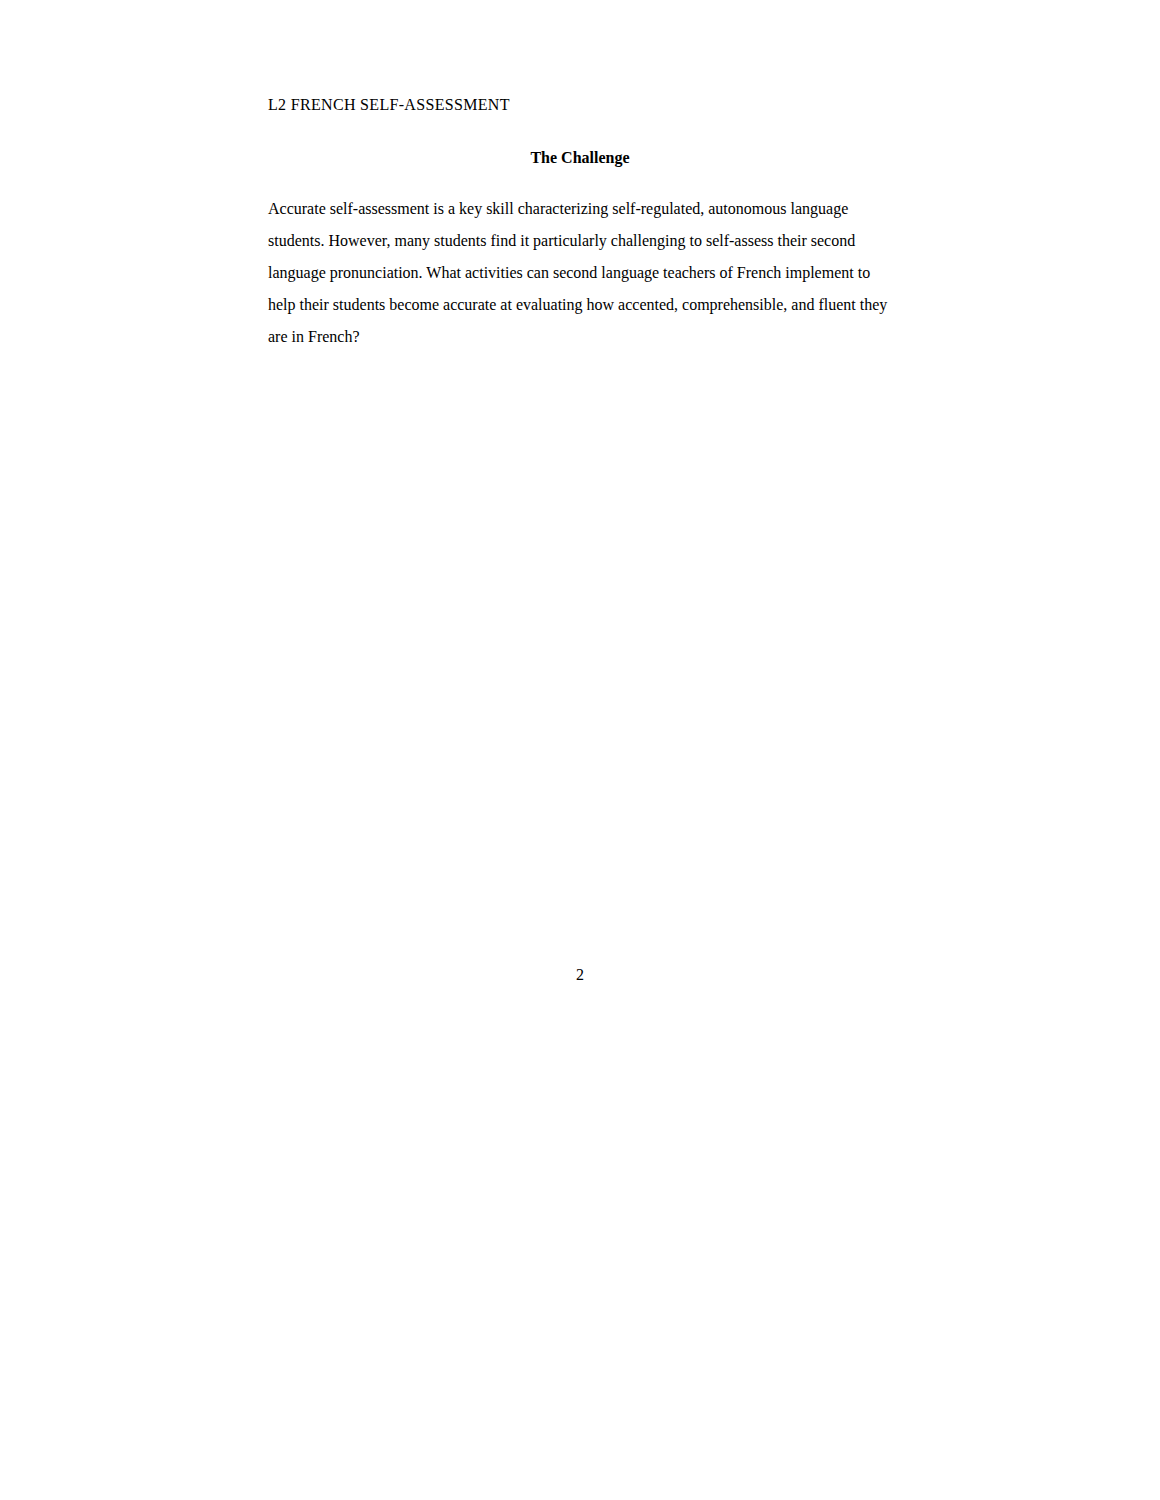L2 FRENCH SELF-ASSESSMENT
The Challenge
Accurate self-assessment is a key skill characterizing self-regulated, autonomous language students. However, many students find it particularly challenging to self-assess their second language pronunciation. What activities can second language teachers of French implement to help their students become accurate at evaluating how accented, comprehensible, and fluent they are in French?
2